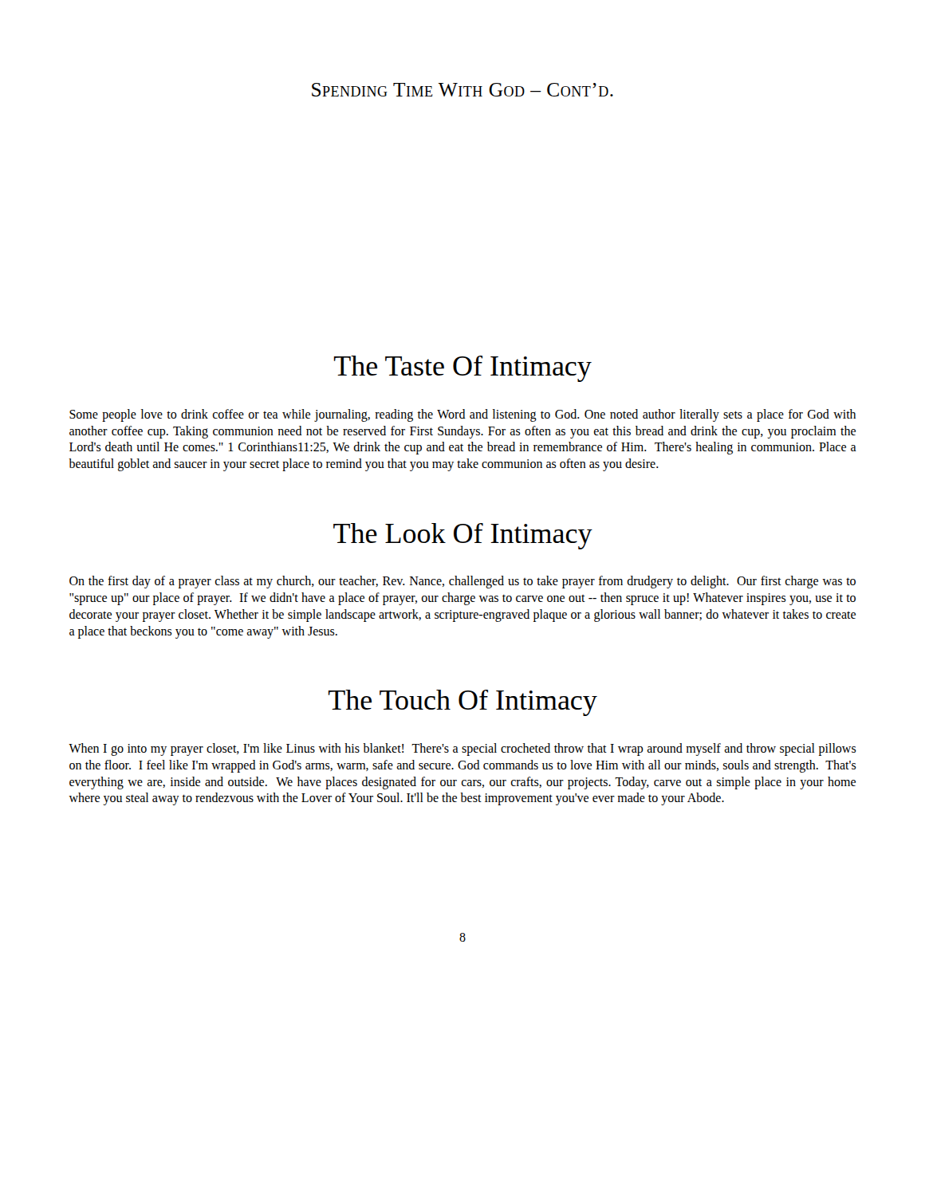Spending Time With God – Cont’d.
The Taste Of Intimacy
Some people love to drink coffee or tea while journaling, reading the Word and listening to God. One noted author literally sets a place for God with another coffee cup. Taking communion need not be reserved for First Sundays. For as often as you eat this bread and drink the cup, you proclaim the Lord's death until He comes." 1 Corinthians11:25, We drink the cup and eat the bread in remembrance of Him. There's healing in communion. Place a beautiful goblet and saucer in your secret place to remind you that you may take communion as often as you desire.
The Look Of Intimacy
On the first day of a prayer class at my church, our teacher, Rev. Nance, challenged us to take prayer from drudgery to delight. Our first charge was to "spruce up" our place of prayer. If we didn't have a place of prayer, our charge was to carve one out -- then spruce it up! Whatever inspires you, use it to decorate your prayer closet. Whether it be simple landscape artwork, a scripture-engraved plaque or a glorious wall banner; do whatever it takes to create a place that beckons you to "come away" with Jesus.
The Touch Of Intimacy
When I go into my prayer closet, I'm like Linus with his blanket! There's a special crocheted throw that I wrap around myself and throw special pillows on the floor. I feel like I'm wrapped in God's arms, warm, safe and secure. God commands us to love Him with all our minds, souls and strength. That's everything we are, inside and outside. We have places designated for our cars, our crafts, our projects. Today, carve out a simple place in your home where you steal away to rendezvous with the Lover of Your Soul. It'll be the best improvement you've ever made to your Abode.
8